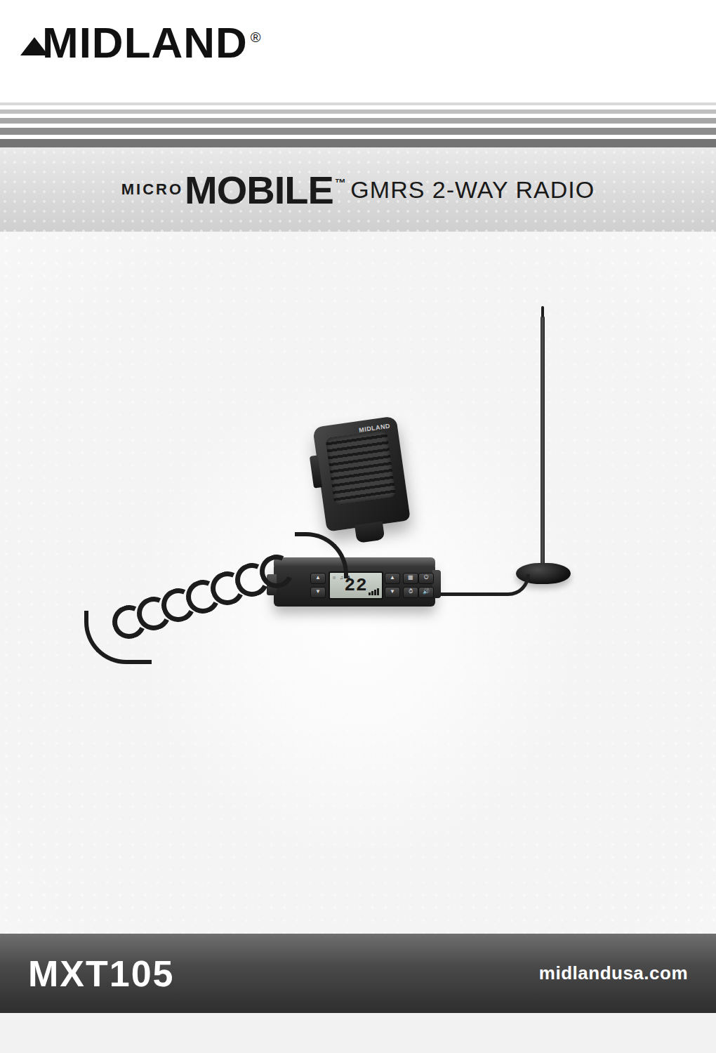MIDLAND®
MICRO MOBILE™GMRS 2-WAY RADIO
▲
▼
☉ ♫ A 22
▲
▼
▦
⏻
⏱
🔊
MIDLAND
MXT105
midlandusa.com